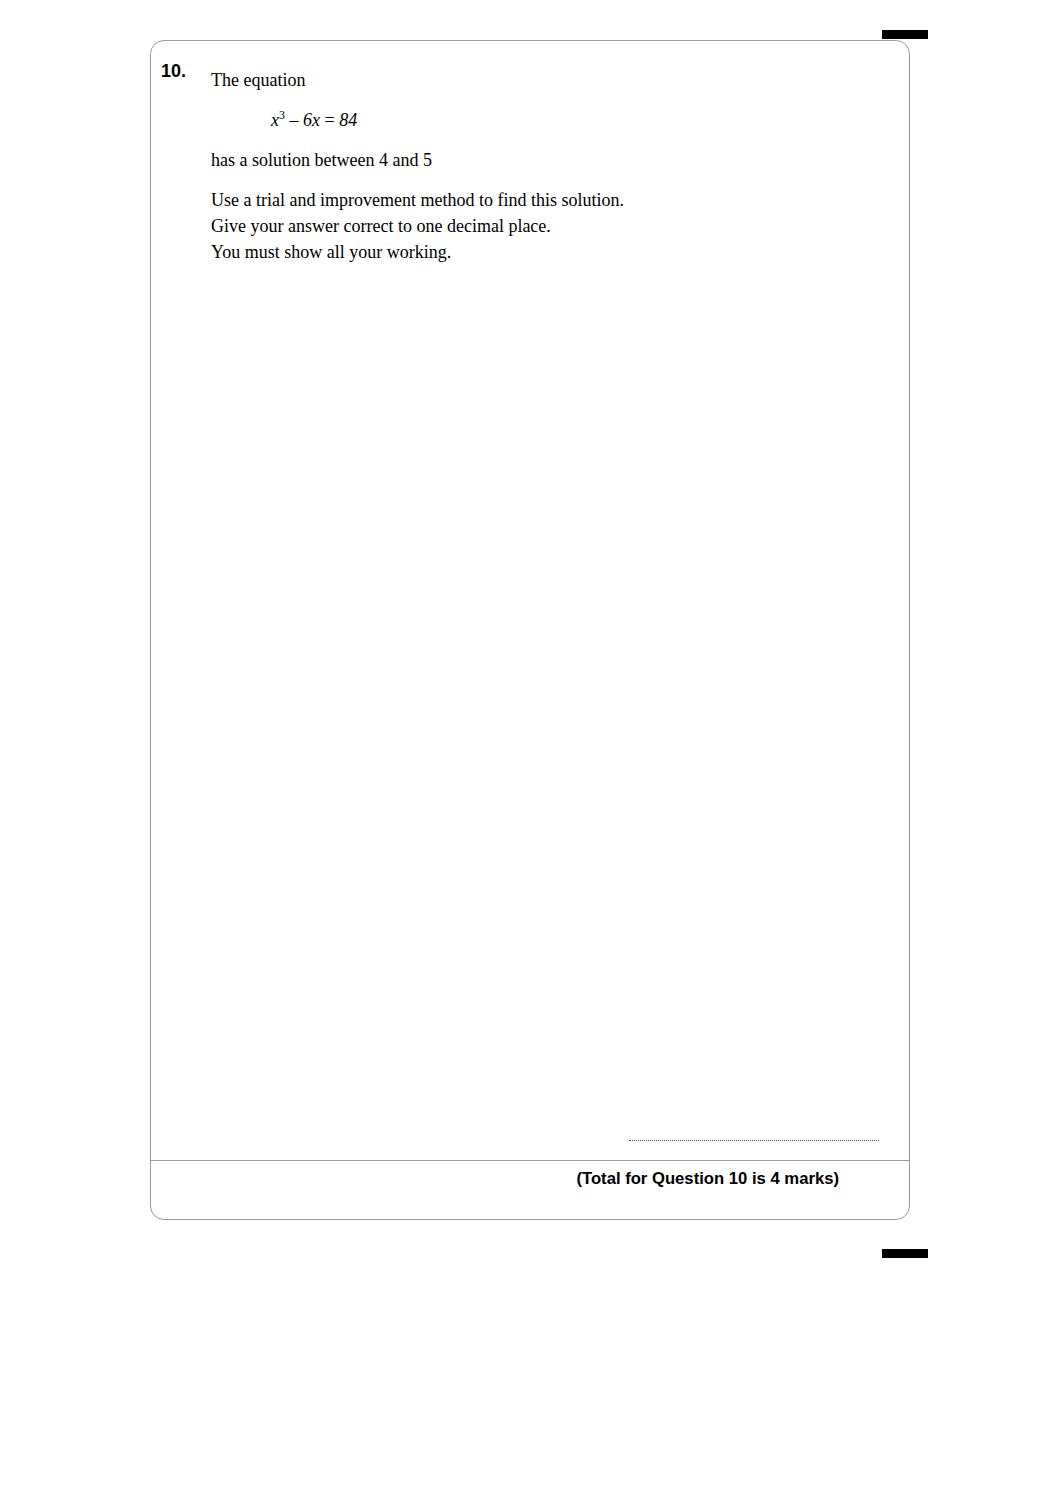10.
The equation
x3 – 6x = 84
has a solution between 4 and 5
Use a trial and improvement method to find this solution.
Give your answer correct to one decimal place.
You must show all your working.
(Total for Question 10 is 4 marks)